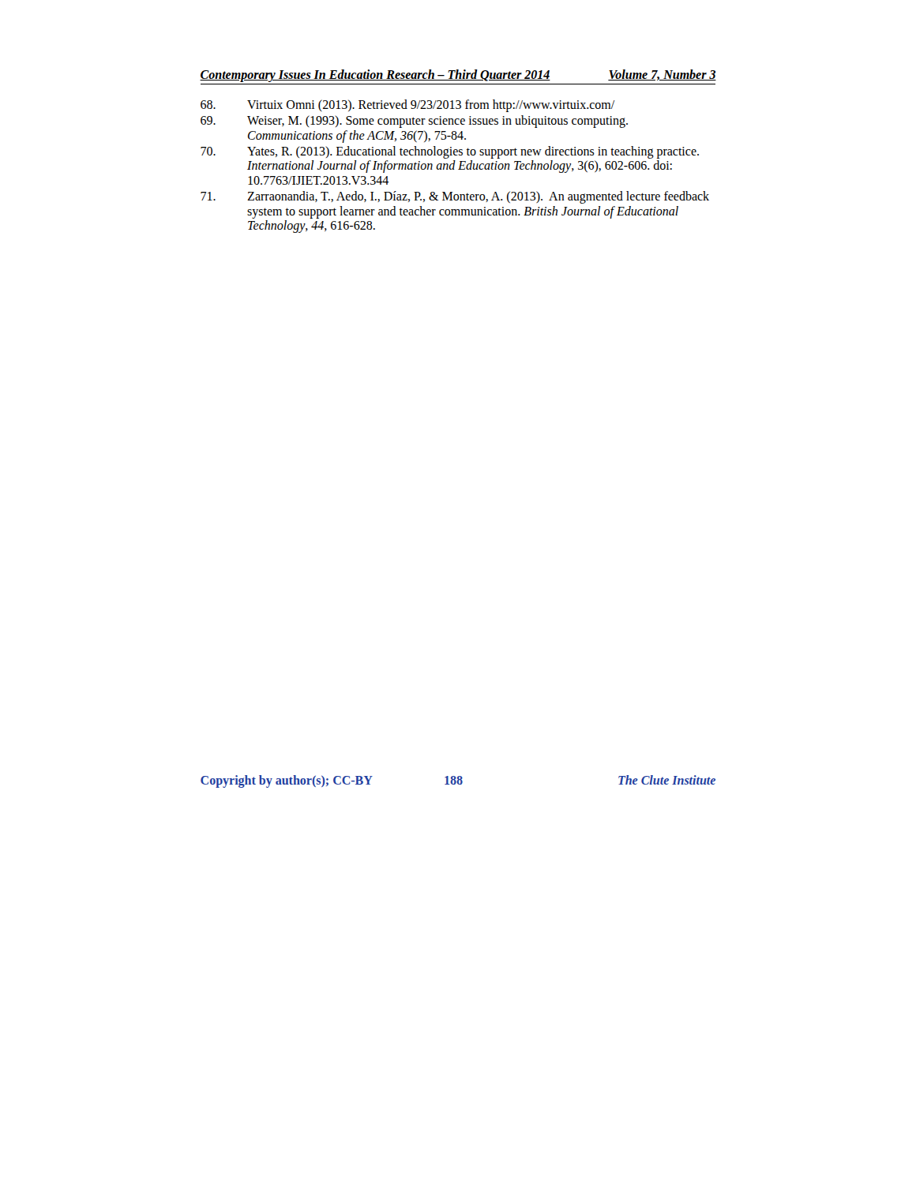Contemporary Issues In Education Research – Third Quarter 2014 Volume 7, Number 3
68.
Virtuix Omni (2013). Retrieved 9/23/2013 from http://www.virtuix.com/
69.
Weiser, M. (1993). Some computer science issues in ubiquitous computing. Communications of the ACM, 36(7), 75-84.
70.
Yates, R. (2013). Educational technologies to support new directions in teaching practice. International Journal of Information and Education Technology, 3(6), 602-606. doi: 10.7763/IJIET.2013.V3.344
71.
Zarraonandia, T., Aedo, I., Díaz, P., & Montero, A. (2013). An augmented lecture feedback system to support learner and teacher communication. British Journal of Educational Technology, 44, 616-628.
Copyright by author(s); CC-BY 188 The Clute Institute